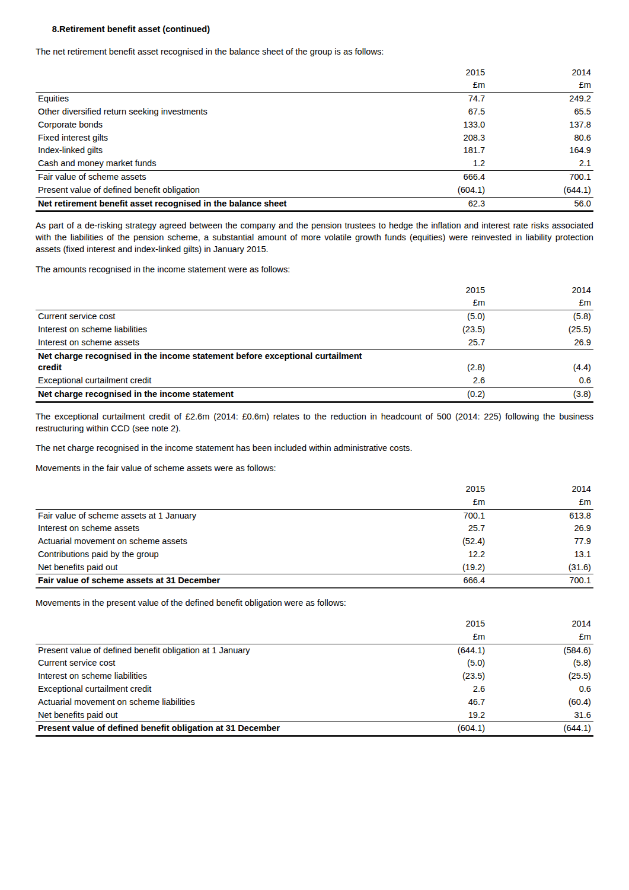8. Retirement benefit asset (continued)
The net retirement benefit asset recognised in the balance sheet of the group is as follows:
| | 2015 | 2014 |
| --- | --- | --- |
| | £m | £m |
| Equities | 74.7 | 249.2 |
| Other diversified return seeking investments | 67.5 | 65.5 |
| Corporate bonds | 133.0 | 137.8 |
| Fixed interest gilts | 208.3 | 80.6 |
| Index-linked gilts | 181.7 | 164.9 |
| Cash and money market funds | 1.2 | 2.1 |
| Fair value of scheme assets | 666.4 | 700.1 |
| Present value of defined benefit obligation | (604.1) | (644.1) |
| Net retirement benefit asset recognised in the balance sheet | 62.3 | 56.0 |
As part of a de-risking strategy agreed between the company and the pension trustees to hedge the inflation and interest rate risks associated with the liabilities of the pension scheme, a substantial amount of more volatile growth funds (equities) were reinvested in liability protection assets (fixed interest and index-linked gilts) in January 2015.
The amounts recognised in the income statement were as follows:
| | 2015 | 2014 |
| --- | --- | --- |
| | £m | £m |
| Current service cost | (5.0) | (5.8) |
| Interest on scheme liabilities | (23.5) | (25.5) |
| Interest on scheme assets | 25.7 | 26.9 |
| Net charge recognised in the income statement before exceptional curtailment credit | (2.8) | (4.4) |
| Exceptional curtailment credit | 2.6 | 0.6 |
| Net charge recognised in the income statement | (0.2) | (3.8) |
The exceptional curtailment credit of £2.6m (2014: £0.6m) relates to the reduction in headcount of 500 (2014: 225) following the business restructuring within CCD (see note 2).
The net charge recognised in the income statement has been included within administrative costs.
Movements in the fair value of scheme assets were as follows:
| | 2015 | 2014 |
| --- | --- | --- |
| | £m | £m |
| Fair value of scheme assets at 1 January | 700.1 | 613.8 |
| Interest on scheme assets | 25.7 | 26.9 |
| Actuarial movement on scheme assets | (52.4) | 77.9 |
| Contributions paid by the group | 12.2 | 13.1 |
| Net benefits paid out | (19.2) | (31.6) |
| Fair value of scheme assets at 31 December | 666.4 | 700.1 |
Movements in the present value of the defined benefit obligation were as follows:
| | 2015 | 2014 |
| --- | --- | --- |
| | £m | £m |
| Present value of defined benefit obligation at 1 January | (644.1) | (584.6) |
| Current service cost | (5.0) | (5.8) |
| Interest on scheme liabilities | (23.5) | (25.5) |
| Exceptional curtailment credit | 2.6 | 0.6 |
| Actuarial movement on scheme liabilities | 46.7 | (60.4) |
| Net benefits paid out | 19.2 | 31.6 |
| Present value of defined benefit obligation at 31 December | (604.1) | (644.1) |